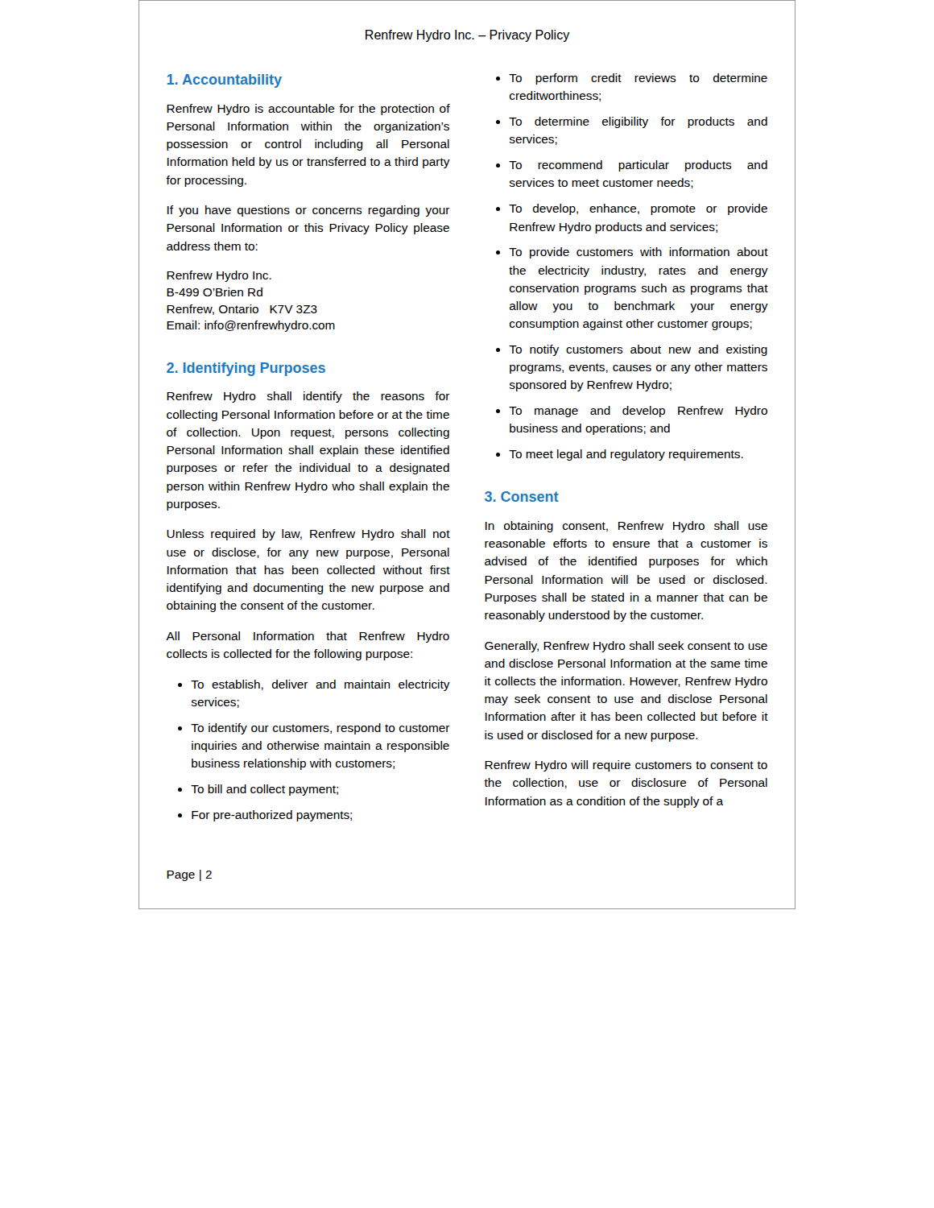Renfrew Hydro Inc. – Privacy Policy
1. Accountability
Renfrew Hydro is accountable for the protection of Personal Information within the organization’s possession or control including all Personal Information held by us or transferred to a third party for processing.
If you have questions or concerns regarding your Personal Information or this Privacy Policy please address them to:
Renfrew Hydro Inc.
B-499 O’Brien Rd
Renfrew, Ontario K7V 3Z3
Email: info@renfrewhydro.com
2. Identifying Purposes
Renfrew Hydro shall identify the reasons for collecting Personal Information before or at the time of collection. Upon request, persons collecting Personal Information shall explain these identified purposes or refer the individual to a designated person within Renfrew Hydro who shall explain the purposes.
Unless required by law, Renfrew Hydro shall not use or disclose, for any new purpose, Personal Information that has been collected without first identifying and documenting the new purpose and obtaining the consent of the customer.
All Personal Information that Renfrew Hydro collects is collected for the following purpose:
To establish, deliver and maintain electricity services;
To identify our customers, respond to customer inquiries and otherwise maintain a responsible business relationship with customers;
To bill and collect payment;
For pre-authorized payments;
To perform credit reviews to determine creditworthiness;
To determine eligibility for products and services;
To recommend particular products and services to meet customer needs;
To develop, enhance, promote or provide Renfrew Hydro products and services;
To provide customers with information about the electricity industry, rates and energy conservation programs such as programs that allow you to benchmark your energy consumption against other customer groups;
To notify customers about new and existing programs, events, causes or any other matters sponsored by Renfrew Hydro;
To manage and develop Renfrew Hydro business and operations; and
To meet legal and regulatory requirements.
3. Consent
In obtaining consent, Renfrew Hydro shall use reasonable efforts to ensure that a customer is advised of the identified purposes for which Personal Information will be used or disclosed. Purposes shall be stated in a manner that can be reasonably understood by the customer.
Generally, Renfrew Hydro shall seek consent to use and disclose Personal Information at the same time it collects the information. However, Renfrew Hydro may seek consent to use and disclose Personal Information after it has been collected but before it is used or disclosed for a new purpose.
Renfrew Hydro will require customers to consent to the collection, use or disclosure of Personal Information as a condition of the supply of a
Page | 2